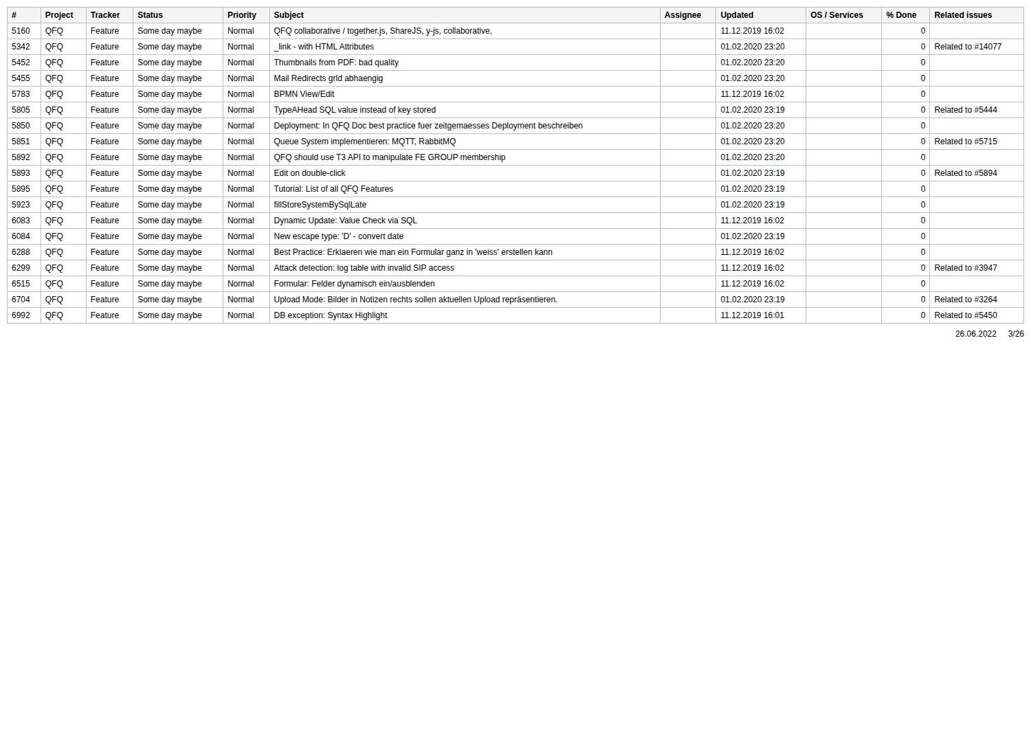| # | Project | Tracker | Status | Priority | Subject | Assignee | Updated | OS / Services | % Done | Related issues |
| --- | --- | --- | --- | --- | --- | --- | --- | --- | --- | --- |
| 5160 | QFQ | Feature | Some day maybe | Normal | QFQ collaborative / together.js, ShareJS, y-js, collaborative, | | 11.12.2019 16:02 | | 0 | |
| 5342 | QFQ | Feature | Some day maybe | Normal | _link - with HTML Attributes | | 01.02.2020 23:20 | | 0 | Related to #14077 |
| 5452 | QFQ | Feature | Some day maybe | Normal | Thumbnails from PDF: bad quality | | 01.02.2020 23:20 | | 0 | |
| 5455 | QFQ | Feature | Some day maybe | Normal | Mail Redirects grld abhaengig | | 01.02.2020 23:20 | | 0 | |
| 5783 | QFQ | Feature | Some day maybe | Normal | BPMN View/Edit | | 11.12.2019 16:02 | | 0 | |
| 5805 | QFQ | Feature | Some day maybe | Normal | TypeAHead SQL value instead of key stored | | 01.02.2020 23:19 | | 0 | Related to #5444 |
| 5850 | QFQ | Feature | Some day maybe | Normal | Deployment: In QFQ Doc best practice fuer zeitgemaesses Deployment beschreiben | | 01.02.2020 23:20 | | 0 | |
| 5851 | QFQ | Feature | Some day maybe | Normal | Queue System implementieren: MQTT, RabbitMQ | | 01.02.2020 23:20 | | 0 | Related to #5715 |
| 5892 | QFQ | Feature | Some day maybe | Normal | QFQ should use T3 API to manipulate FE GROUP membership | | 01.02.2020 23:20 | | 0 | |
| 5893 | QFQ | Feature | Some day maybe | Normal | Edit on double-click | | 01.02.2020 23:19 | | 0 | Related to #5894 |
| 5895 | QFQ | Feature | Some day maybe | Normal | Tutorial: List of all QFQ Features | | 01.02.2020 23:19 | | 0 | |
| 5923 | QFQ | Feature | Some day maybe | Normal | fillStoreSystemBySqlLate | | 01.02.2020 23:19 | | 0 | |
| 6083 | QFQ | Feature | Some day maybe | Normal | Dynamic Update: Value Check via SQL | | 11.12.2019 16:02 | | 0 | |
| 6084 | QFQ | Feature | Some day maybe | Normal | New escape type: 'D' - convert date | | 01.02.2020 23:19 | | 0 | |
| 6288 | QFQ | Feature | Some day maybe | Normal | Best Practice: Erklaeren wie man ein Formular ganz in 'weiss' erstellen kann | | 11.12.2019 16:02 | | 0 | |
| 6299 | QFQ | Feature | Some day maybe | Normal | Attack detection: log table with invalid SIP access | | 11.12.2019 16:02 | | 0 | Related to #3947 |
| 6515 | QFQ | Feature | Some day maybe | Normal | Formular: Felder dynamisch ein/ausblenden | | 11.12.2019 16:02 | | 0 | |
| 6704 | QFQ | Feature | Some day maybe | Normal | Upload Mode: Bilder in Notizen rechts sollen aktuellen Upload repräsentieren. | | 01.02.2020 23:19 | | 0 | Related to #3264 |
| 6992 | QFQ | Feature | Some day maybe | Normal | DB exception: Syntax Highlight | | 11.12.2019 16:01 | | 0 | Related to #5450 |
26.06.2022 3/26